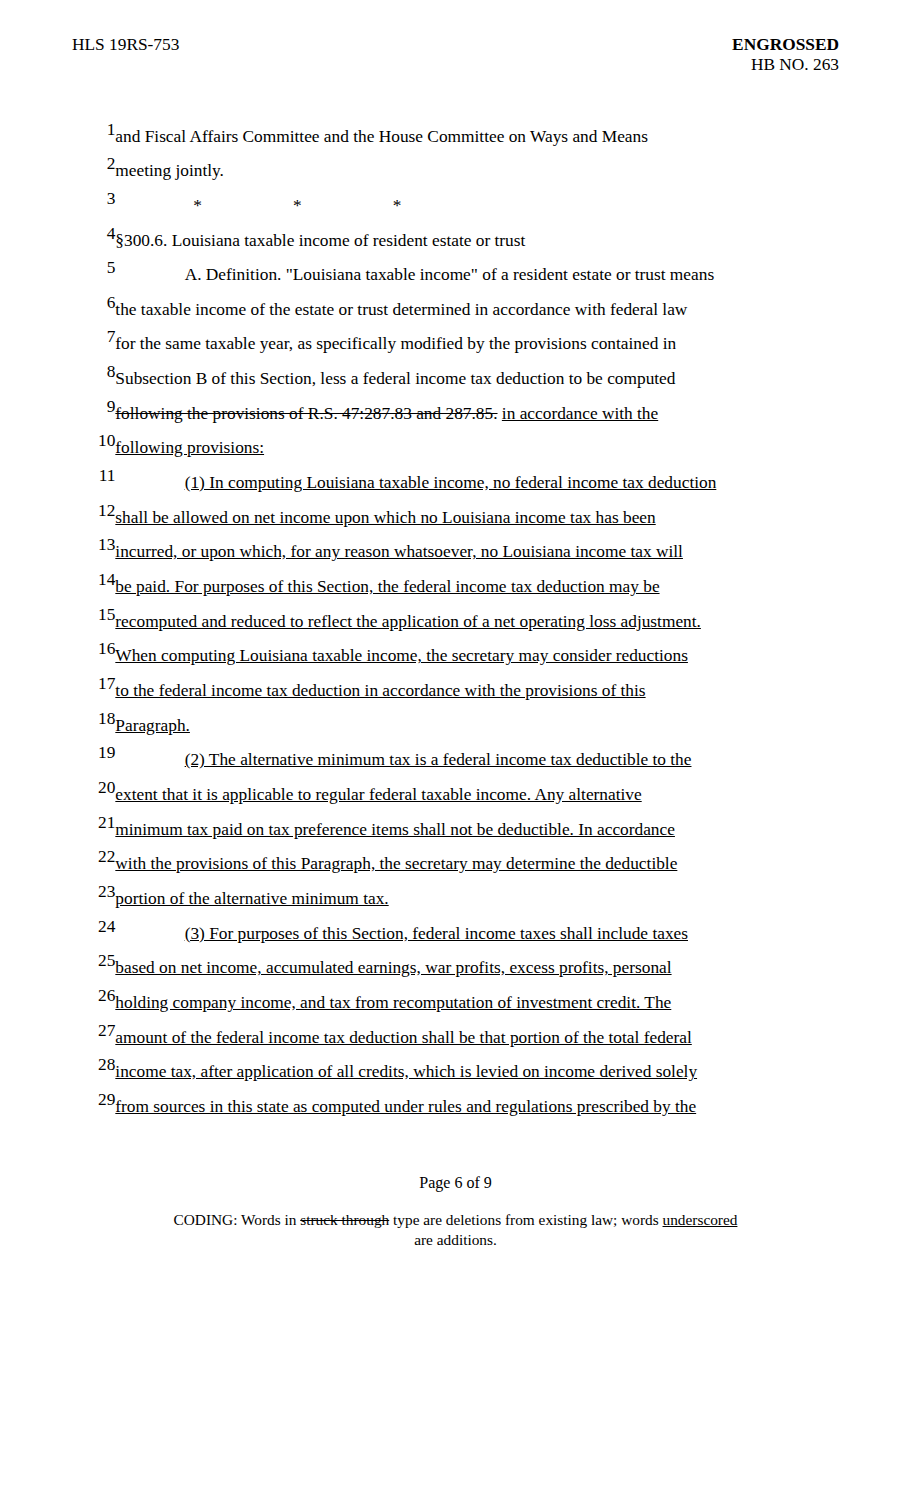HLS 19RS-753
ENGROSSED
HB NO. 263
| 1 | and Fiscal Affairs Committee and the House Committee on Ways and Means |
| 2 | meeting jointly. |
| 3 | * * * |
| 4 | §300.6. Louisiana taxable income of resident estate or trust |
| 5 | A. Definition. "Louisiana taxable income" of a resident estate or trust means |
| 6 | the taxable income of the estate or trust determined in accordance with federal law |
| 7 | for the same taxable year, as specifically modified by the provisions contained in |
| 8 | Subsection B of this Section, less a federal income tax deduction to be computed |
| 9 | following the provisions of R.S. 47:287.83 and 287.85. in accordance with the |
| 10 | following provisions: |
| 11 | (1) In computing Louisiana taxable income, no federal income tax deduction |
| 12 | shall be allowed on net income upon which no Louisiana income tax has been |
| 13 | incurred, or upon which, for any reason whatsoever, no Louisiana income tax will |
| 14 | be paid. For purposes of this Section, the federal income tax deduction may be |
| 15 | recomputed and reduced to reflect the application of a net operating loss adjustment. |
| 16 | When computing Louisiana taxable income, the secretary may consider reductions |
| 17 | to the federal income tax deduction in accordance with the provisions of this |
| 18 | Paragraph. |
| 19 | (2) The alternative minimum tax is a federal income tax deductible to the |
| 20 | extent that it is applicable to regular federal taxable income. Any alternative |
| 21 | minimum tax paid on tax preference items shall not be deductible. In accordance |
| 22 | with the provisions of this Paragraph, the secretary may determine the deductible |
| 23 | portion of the alternative minimum tax. |
| 24 | (3) For purposes of this Section, federal income taxes shall include taxes |
| 25 | based on net income, accumulated earnings, war profits, excess profits, personal |
| 26 | holding company income, and tax from recomputation of investment credit. The |
| 27 | amount of the federal income tax deduction shall be that portion of the total federal |
| 28 | income tax, after application of all credits, which is levied on income derived solely |
| 29 | from sources in this state as computed under rules and regulations prescribed by the |
Page 6 of 9
CODING: Words in struck through type are deletions from existing law; words underscored
are additions.